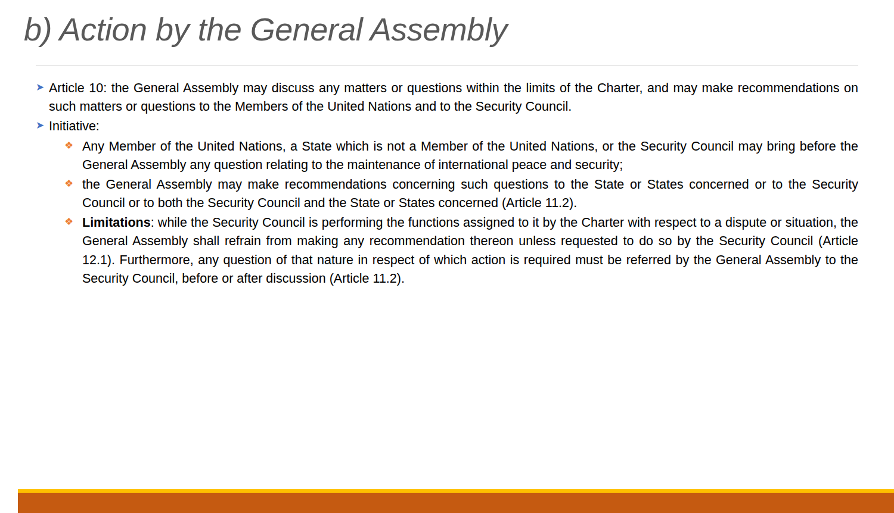b) Action by the General Assembly
Article 10: the General Assembly may discuss any matters or questions within the limits of the Charter, and may make recommendations on such matters or questions to the Members of the United Nations and to the Security Council.
Initiative:
Any Member of the United Nations, a State which is not a Member of the United Nations, or the Security Council may bring before the General Assembly any question relating to the maintenance of international peace and security;
the General Assembly may make recommendations concerning such questions to the State or States concerned or to the Security Council or to both the Security Council and the State or States concerned (Article 11.2).
Limitations: while the Security Council is performing the functions assigned to it by the Charter with respect to a dispute or situation, the General Assembly shall refrain from making any recommendation thereon unless requested to do so by the Security Council (Article 12.1). Furthermore, any question of that nature in respect of which action is required must be referred by the General Assembly to the Security Council, before or after discussion (Article 11.2).